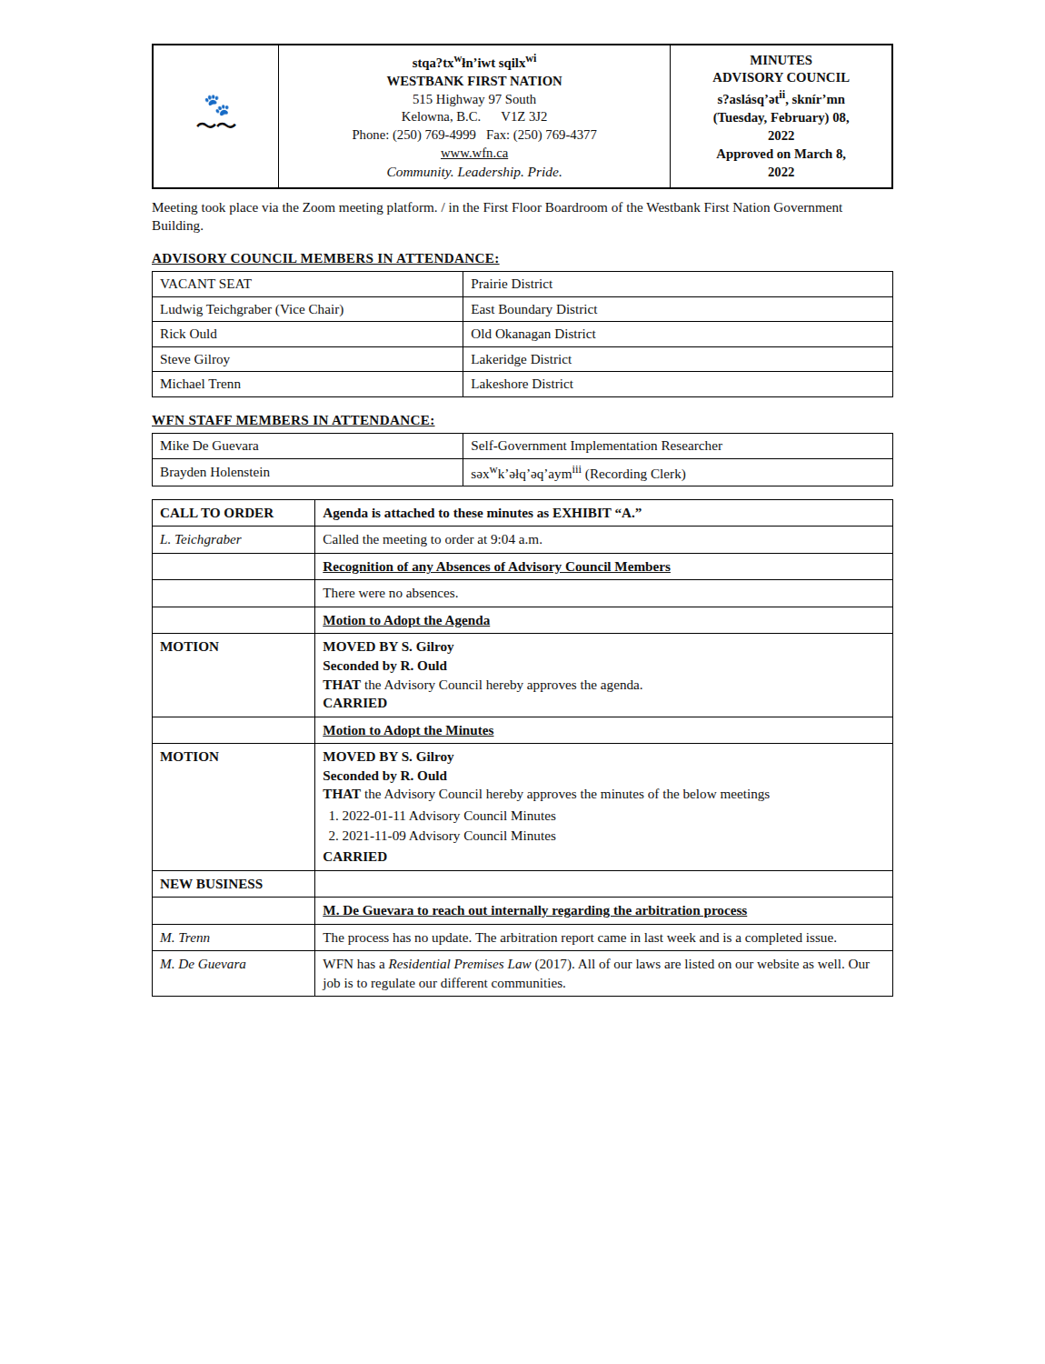| 🐾 〜〜 | stqa?tx w łn’iwt sqilx wi WESTBANK FIRST NATION 515 Highway 97 South Kelowna, B.C. V1Z 3J2 Phone: (250) 769-4999 Fax: (250) 769-4377 www.wfn.ca Community. Leadership. Pride. | MINUTES ADVISORY COUNCIL s?aslásq’ət ii , sknír’mn (Tuesday, February) 08, 2022 Approved on March 8, 2022 |
Meeting took place via the Zoom meeting platform. / in the First Floor Boardroom of the Westbank First Nation Government Building.
ADVISORY COUNCIL MEMBERS IN ATTENDANCE:
| VACANT SEAT | Prairie District |
| Ludwig Teichgraber (Vice Chair) | East Boundary District |
| Rick Ould | Old Okanagan District |
| Steve Gilroy | Lakeridge District |
| Michael Trenn | Lakeshore District |
WFN STAFF MEMBERS IN ATTENDANCE:
| Mike De Guevara | Self-Government Implementation Researcher |
| Brayden Holenstein | səx w k’əłq’əq’aym iii (Recording Clerk) |
| CALL TO ORDER | Agenda is attached to these minutes as EXHIBIT “A.” |
| L. Teichgraber | Called the meeting to order at 9:04 a.m. |
| | Recognition of any Absences of Advisory Council Members |
| | There were no absences. |
| | Motion to Adopt the Agenda |
| MOTION | MOVED BY S. Gilroy Seconded by R. Ould THAT the Advisory Council hereby approves the agenda. CARRIED |
| | Motion to Adopt the Minutes |
| MOTION | MOVED BY S. Gilroy Seconded by R. Ould THAT the Advisory Council hereby approves the minutes of the below meetings 2022-01-11 Advisory Council Minutes 2021-11-09 Advisory Council Minutes CARRIED |
| NEW BUSINESS | |
| | M. De Guevara to reach out internally regarding the arbitration process |
| M. Trenn | The process has no update. The arbitration report came in last week and is a completed issue. |
| M. De Guevara | WFN has a Residential Premises Law (2017). All of our laws are listed on our website as well. Our job is to regulate our different communities. |